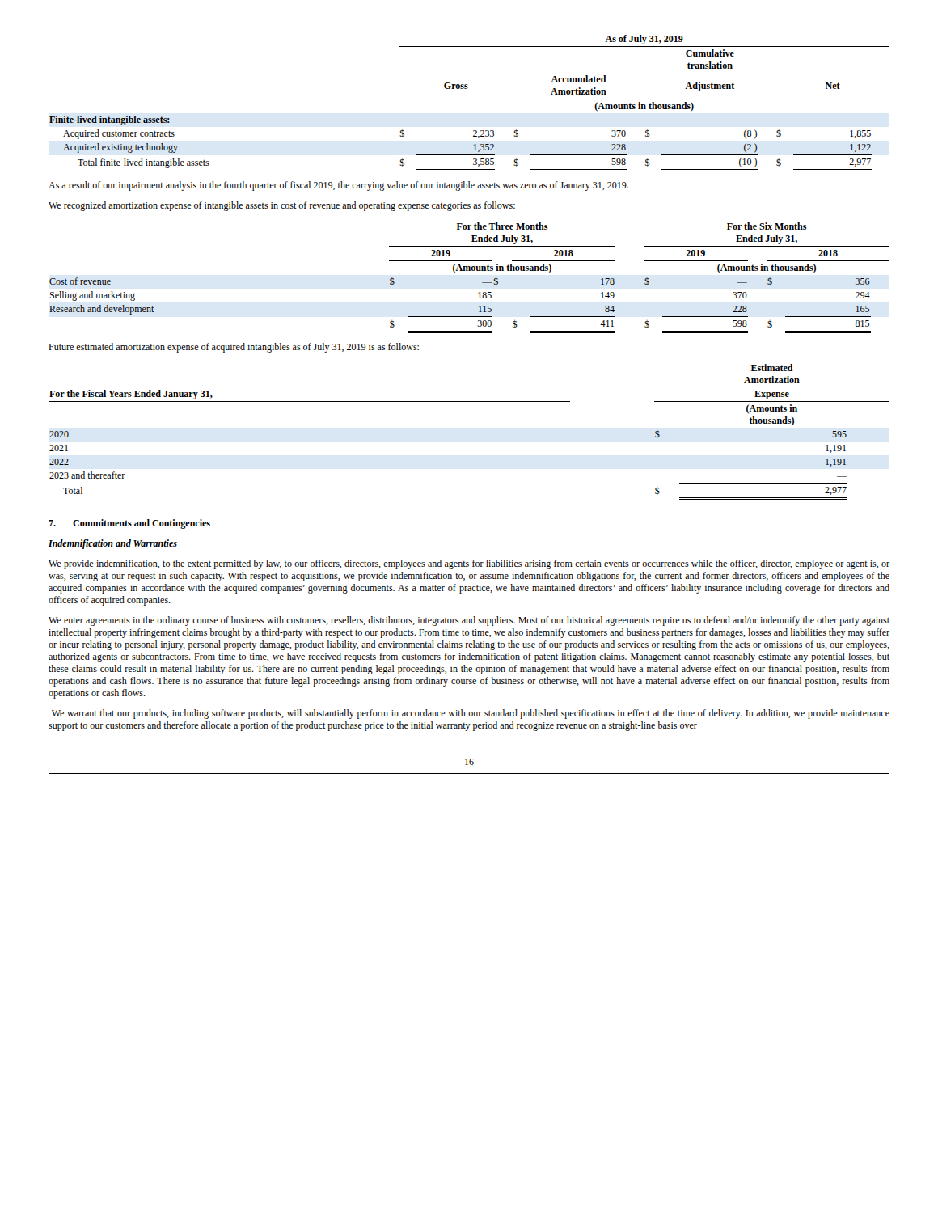| | As of July 31, 2019 |
| | | | Cumulative translation | |
| | Gross | Accumulated Amortization | Adjustment | Net |
| | (Amounts in thousands) |
| Finite-lived intangible assets: | |
| Acquired customer contracts | $ | 2,233 | | $ | 370 | | $ | (8 ) | | $ | 1,855 | |
| Acquired existing technology | | 1,352 | | | 228 | | | (2 ) | | | 1,122 | |
| Total finite-lived intangible assets | $ | 3,585 | | $ | 598 | | $ | (10 ) | | $ | 2,977 | |
As a result of our impairment analysis in the fourth quarter of fiscal 2019, the carrying value of our intangible assets was zero as of January 31, 2019.
We recognized amortization expense of intangible assets in cost of revenue and operating expense categories as follows:
| | For the Three Months Ended July 31, | | For the Six Months Ended July 31, |
| | 2019 | | 2018 | | 2019 | | 2018 |
| | (Amounts in thousands) | | (Amounts in thousands) |
| Cost of revenue | $ | — | $ | | 178 | | $ | — | | $ | 356 | |
| Selling and marketing | | 185 | | | 149 | | | 370 | | | 294 | |
| Research and development | | 115 | | | 84 | | | 228 | | | 165 | |
| | $ | 300 | | $ | 411 | | $ | 598 | | $ | 815 | |
Future estimated amortization expense of acquired intangibles as of July 31, 2019 is as follows:
| | | Estimated Amortization |
| For the Fiscal Years Ended January 31, | | Expense |
| | | (Amounts in thousands) |
| 2020 | | $ | 595 | |
| 2021 | | | 1,191 | |
| 2022 | | | 1,191 | |
| 2023 and thereafter | | | — | |
| Total | | $ | 2,977 | |
7. Commitments and Contingencies
Indemnification and Warranties
We provide indemnification, to the extent permitted by law, to our officers, directors, employees and agents for liabilities arising from certain events or occurrences while the officer, director, employee or agent is, or was, serving at our request in such capacity. With respect to acquisitions, we provide indemnification to, or assume indemnification obligations for, the current and former directors, officers and employees of the acquired companies in accordance with the acquired companies’ governing documents. As a matter of practice, we have maintained directors’ and officers’ liability insurance including coverage for directors and officers of acquired companies.
We enter agreements in the ordinary course of business with customers, resellers, distributors, integrators and suppliers. Most of our historical agreements require us to defend and/or indemnify the other party against intellectual property infringement claims brought by a third-party with respect to our products. From time to time, we also indemnify customers and business partners for damages, losses and liabilities they may suffer or incur relating to personal injury, personal property damage, product liability, and environmental claims relating to the use of our products and services or resulting from the acts or omissions of us, our employees, authorized agents or subcontractors. From time to time, we have received requests from customers for indemnification of patent litigation claims. Management cannot reasonably estimate any potential losses, but these claims could result in material liability for us. There are no current pending legal proceedings, in the opinion of management that would have a material adverse effect on our financial position, results from operations and cash flows. There is no assurance that future legal proceedings arising from ordinary course of business or otherwise, will not have a material adverse effect on our financial position, results from operations or cash flows.
We warrant that our products, including software products, will substantially perform in accordance with our standard published specifications in effect at the time of delivery. In addition, we provide maintenance support to our customers and therefore allocate a portion of the product purchase price to the initial warranty period and recognize revenue on a straight-line basis over
16